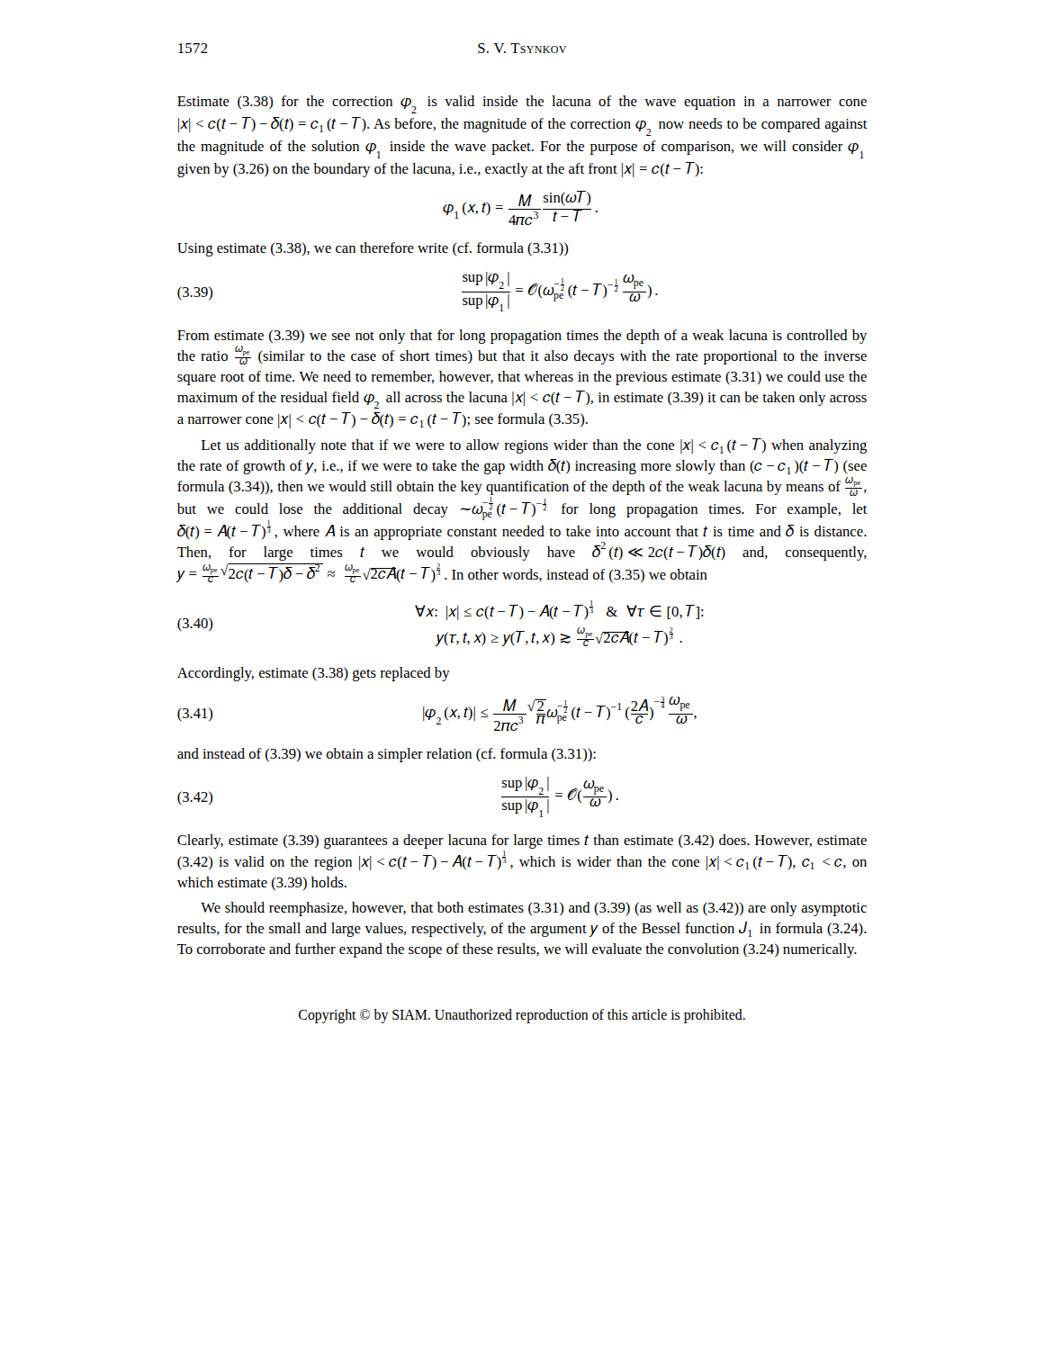1572 S. V. Tsynkov 1572
Estimate (3.38) for the correction φ2 is valid inside the lacuna of the wave equation in a narrower cone |x|<c(t−T)−δ(t)=c1(t−T). As before, the magnitude of the correction φ2 now needs to be compared against the magnitude of the solution φ1 inside the wave packet. For the purpose of comparison, we will consider φ1 given by (3.26) on the boundary of the lacuna, i.e., exactly at the aft front |x|=c(t−T):
φ1 (x,t) = M4πc3 sin(ωT) t−T .
Using estimate (3.38), we can therefore write (cf. formula (3.31))
(3.39)
sup|φ2| sup|φ1| = 𝒪 ( ωpe−12 (t−T)−12 ωpeω ) .
From estimate (3.39) we see not only that for long propagation times the depth of a weak lacuna is controlled by the ratio ωpeω (similar to the case of short times) but that it also decays with the rate proportional to the inverse square root of time. We need to remember, however, that whereas in the previous estimate (3.31) we could use the maximum of the residual field φ2 all across the lacuna |x|<c(t−T), in estimate (3.39) it can be taken only across a narrower cone |x|<c(t−T)−δ(t)=c1(t−T); see formula (3.35).
Let us additionally note that if we were to allow regions wider than the cone |x|<c1(t−T) when analyzing the rate of growth of y, i.e., if we were to take the gap width δ(t) increasing more slowly than (c−c1)(t−T) (see formula (3.34)), then we would still obtain the key quantification of the depth of the weak lacuna by means of ωpeω, but we could lose the additional decay ∼ωpe−12(t−T)−12 for long propagation times. For example, let δ(t)=A(t−T)13, where A is an appropriate constant needed to take into account that t is time and δ is distance. Then, for large times t we would obviously have δ2(t)≪2c(t−T)δ(t) and, consequently, y=ωpec2c(t−T)δ−δ2≈ ωpec2cA(t−T)23. In other words, instead of (3.35) we obtain
(3.40)
∀x: |x| ≤ c(t−T) − A(t−T)13 & ∀τ∈[0,T]: y(τ,t,x) ≥ y(T,t,x) ≳ ωpec 2cA (t−T)23 .
Accordingly, estimate (3.38) gets replaced by
(3.41)
|φ2(x,t)| ≤ M2πc3 2π ωpe−12 (t−T)−1 (2Ac) −34 ωpeω ,
and instead of (3.39) we obtain a simpler relation (cf. formula (3.31)):
(3.42)
sup|φ2| sup|φ1| = 𝒪 (ωpeω) .
Clearly, estimate (3.39) guarantees a deeper lacuna for large times t than estimate (3.42) does. However, estimate (3.42) is valid on the region |x|<c(t−T)−A(t−T)13, which is wider than the cone |x|<c1(t−T), c1<c, on which estimate (3.39) holds.
We should reemphasize, however, that both estimates (3.31) and (3.39) (as well as (3.42)) are only asymptotic results, for the small and large values, respectively, of the argument y of the Bessel function J1 in formula (3.24). To corroborate and further expand the scope of these results, we will evaluate the convolution (3.24) numerically.
Copyright © by SIAM. Unauthorized reproduction of this article is prohibited.